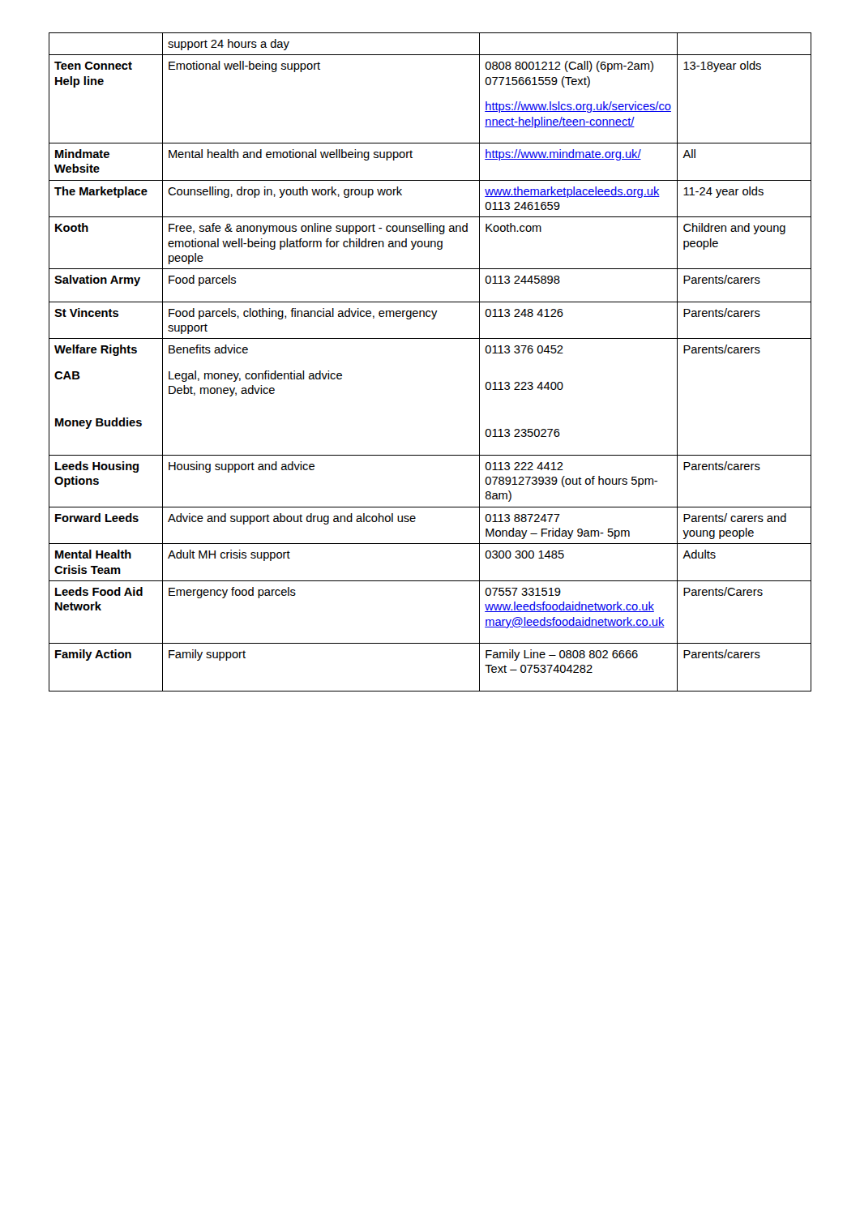| | support 24 hours a day | | |
| Teen Connect Help line | Emotional well-being support | 0808 8001212 (Call) (6pm-2am) 07715661559 (Text) https://www.lslcs.org.uk/services/connect-helpline/teen-connect/ | 13-18year olds |
| Mindmate Website | Mental health and emotional wellbeing support | https://www.mindmate.org.uk/ | All |
| The Marketplace | Counselling, drop in, youth work, group work | www.themarketplaceleeds.org.uk 0113 2461659 | 11-24 year olds |
| Kooth | Free, safe & anonymous online support - counselling and emotional well-being platform for children and young people | Kooth.com | Children and young people |
| Salvation Army | Food parcels | 0113 2445898 | Parents/carers |
| St Vincents | Food parcels, clothing, financial advice, emergency support | 0113 248 4126 | Parents/carers |
| Welfare Rights CAB Money Buddies | Benefits advice Legal, money, confidential advice Debt, money, advice | 0113 376 0452 0113 223 4400 0113 2350276 | Parents/carers |
| Leeds Housing Options | Housing support and advice | 0113 222 4412 07891273939 (out of hours 5pm-8am) | Parents/carers |
| Forward Leeds | Advice and support about drug and alcohol use | 0113 8872477 Monday – Friday 9am- 5pm | Parents/ carers and young people |
| Mental Health Crisis Team | Adult MH crisis support | 0300 300 1485 | Adults |
| Leeds Food Aid Network | Emergency food parcels | 07557 331519 www.leedsfoodaidnetwork.co.uk mary@leedsfoodaidnetwork.co.uk | Parents/Carers |
| Family Action | Family support | Family Line – 0808 802 6666 Text – 07537404282 | Parents/carers |